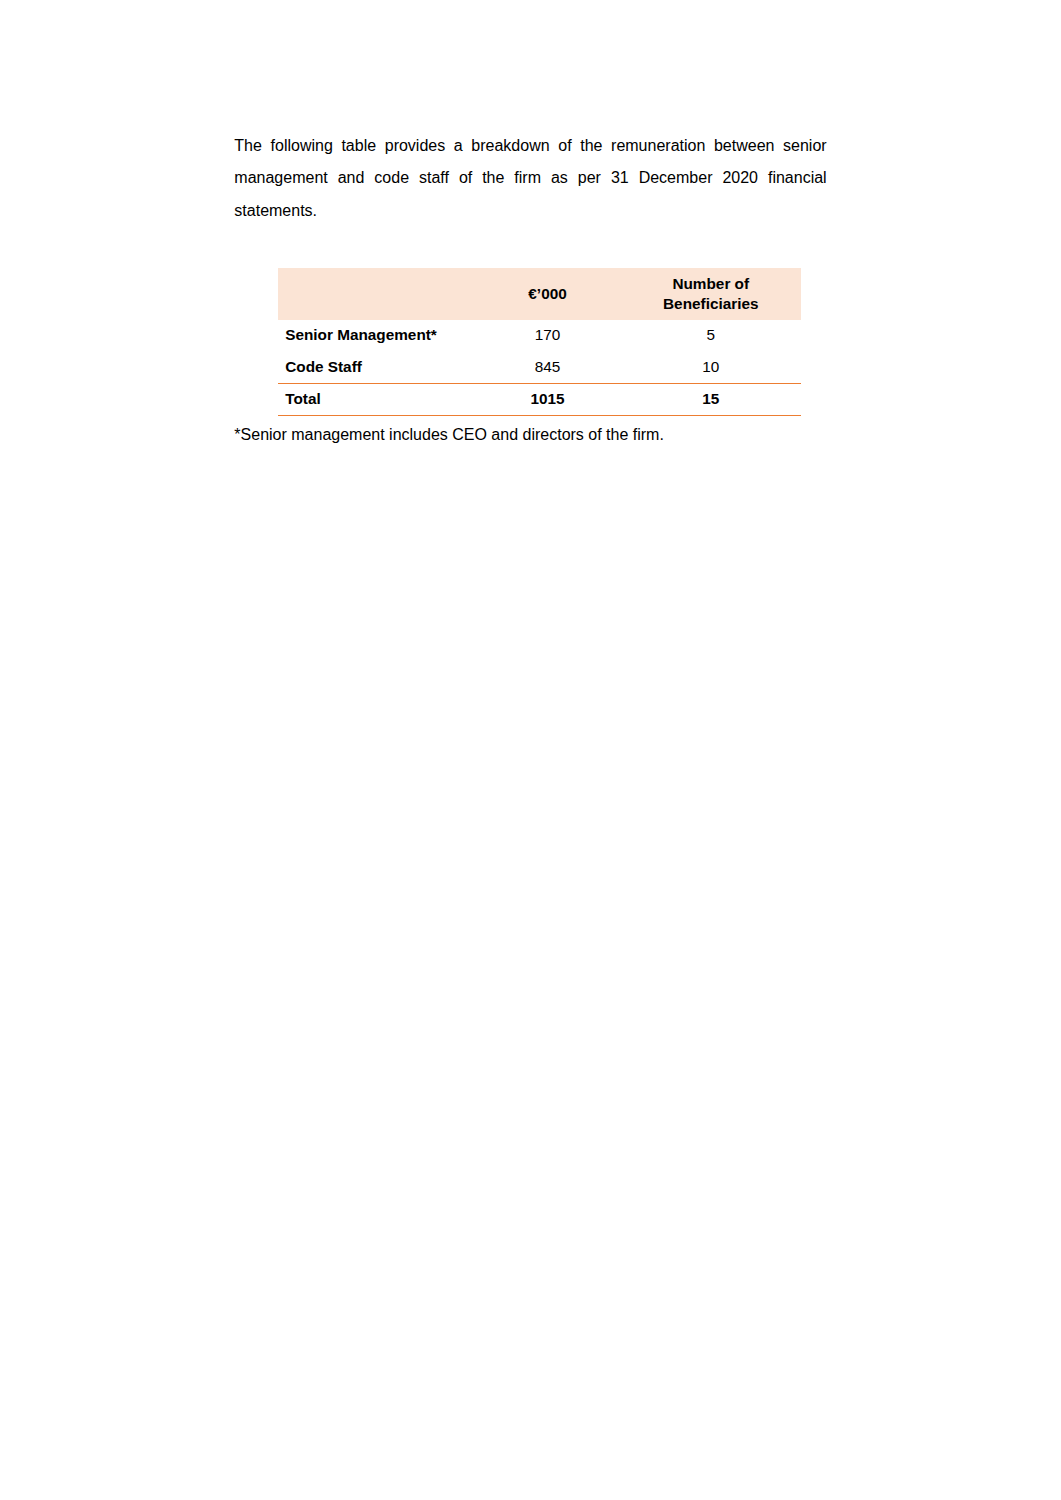The following table provides a breakdown of the remuneration between senior management and code staff of the firm as per 31 December 2020 financial statements.
| | €’000 | Number of Beneficiaries |
| --- | --- | --- |
| Senior Management* | 170 | 5 |
| Code Staff | 845 | 10 |
| Total | 1015 | 15 |
*Senior management includes CEO and directors of the firm.